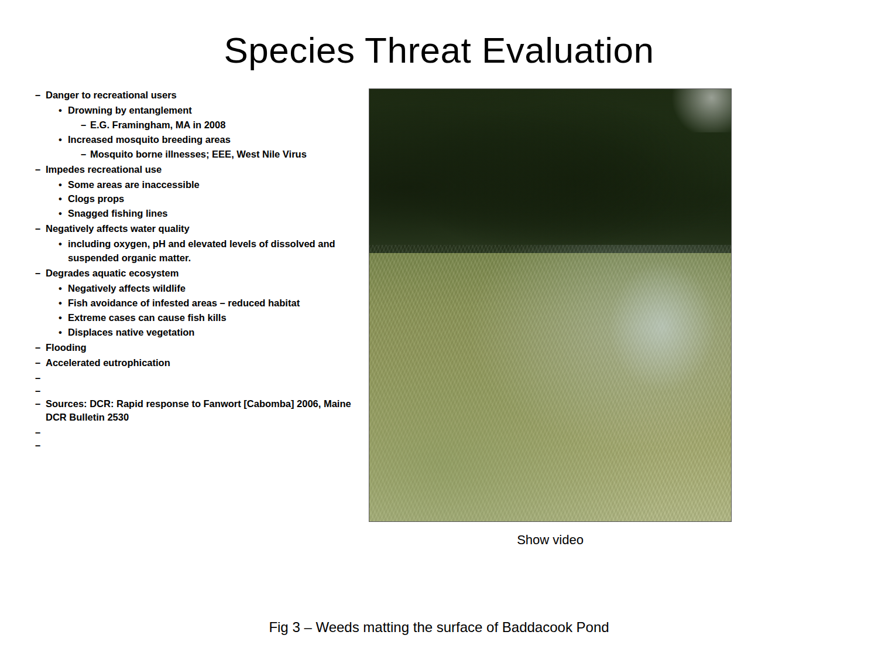Species Threat Evaluation
Danger to recreational users
Drowning by entanglement
E.G. Framingham, MA in 2008
Increased mosquito breeding areas
Mosquito borne illnesses; EEE, West Nile Virus
Impedes recreational use
Some areas are inaccessible
Clogs props
Snagged fishing lines
Negatively affects water quality
including oxygen, pH and elevated levels of dissolved and suspended organic matter.
Degrades aquatic ecosystem
Negatively affects wildlife
Fish avoidance of infested areas – reduced habitat
Extreme cases can cause fish kills
Displaces native vegetation
Flooding
Accelerated eutrophication
Sources: DCR: Rapid response to Fanwort [Cabomba] 2006, Maine DCR Bulletin 2530
Show video
Fig 3 – Weeds matting the surface of Baddacook Pond